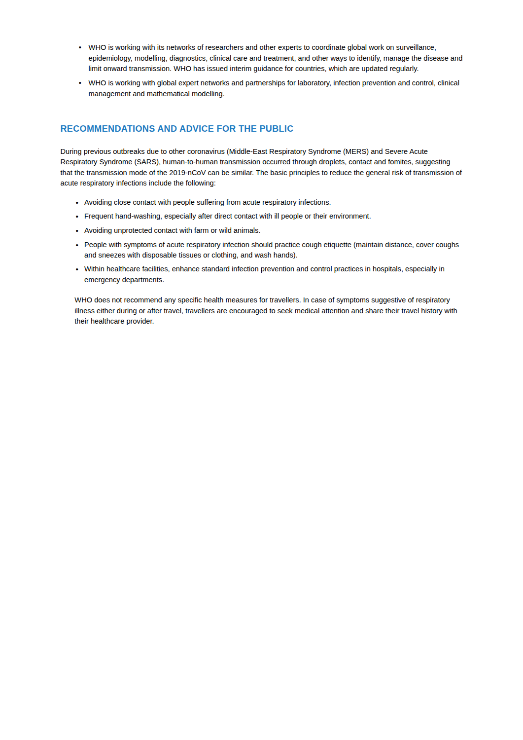WHO is working with its networks of researchers and other experts to coordinate global work on surveillance, epidemiology, modelling, diagnostics, clinical care and treatment, and other ways to identify, manage the disease and limit onward transmission. WHO has issued interim guidance for countries, which are updated regularly.
WHO is working with global expert networks and partnerships for laboratory, infection prevention and control, clinical management and mathematical modelling.
RECOMMENDATIONS AND ADVICE FOR THE PUBLIC
During previous outbreaks due to other coronavirus (Middle-East Respiratory Syndrome (MERS) and Severe Acute Respiratory Syndrome (SARS), human-to-human transmission occurred through droplets, contact and fomites, suggesting that the transmission mode of the 2019-nCoV can be similar. The basic principles to reduce the general risk of transmission of acute respiratory infections include the following:
Avoiding close contact with people suffering from acute respiratory infections.
Frequent hand-washing, especially after direct contact with ill people or their environment.
Avoiding unprotected contact with farm or wild animals.
People with symptoms of acute respiratory infection should practice cough etiquette (maintain distance, cover coughs and sneezes with disposable tissues or clothing, and wash hands).
Within healthcare facilities, enhance standard infection prevention and control practices in hospitals, especially in emergency departments.
WHO does not recommend any specific health measures for travellers. In case of symptoms suggestive of respiratory illness either during or after travel, travellers are encouraged to seek medical attention and share their travel history with their healthcare provider.